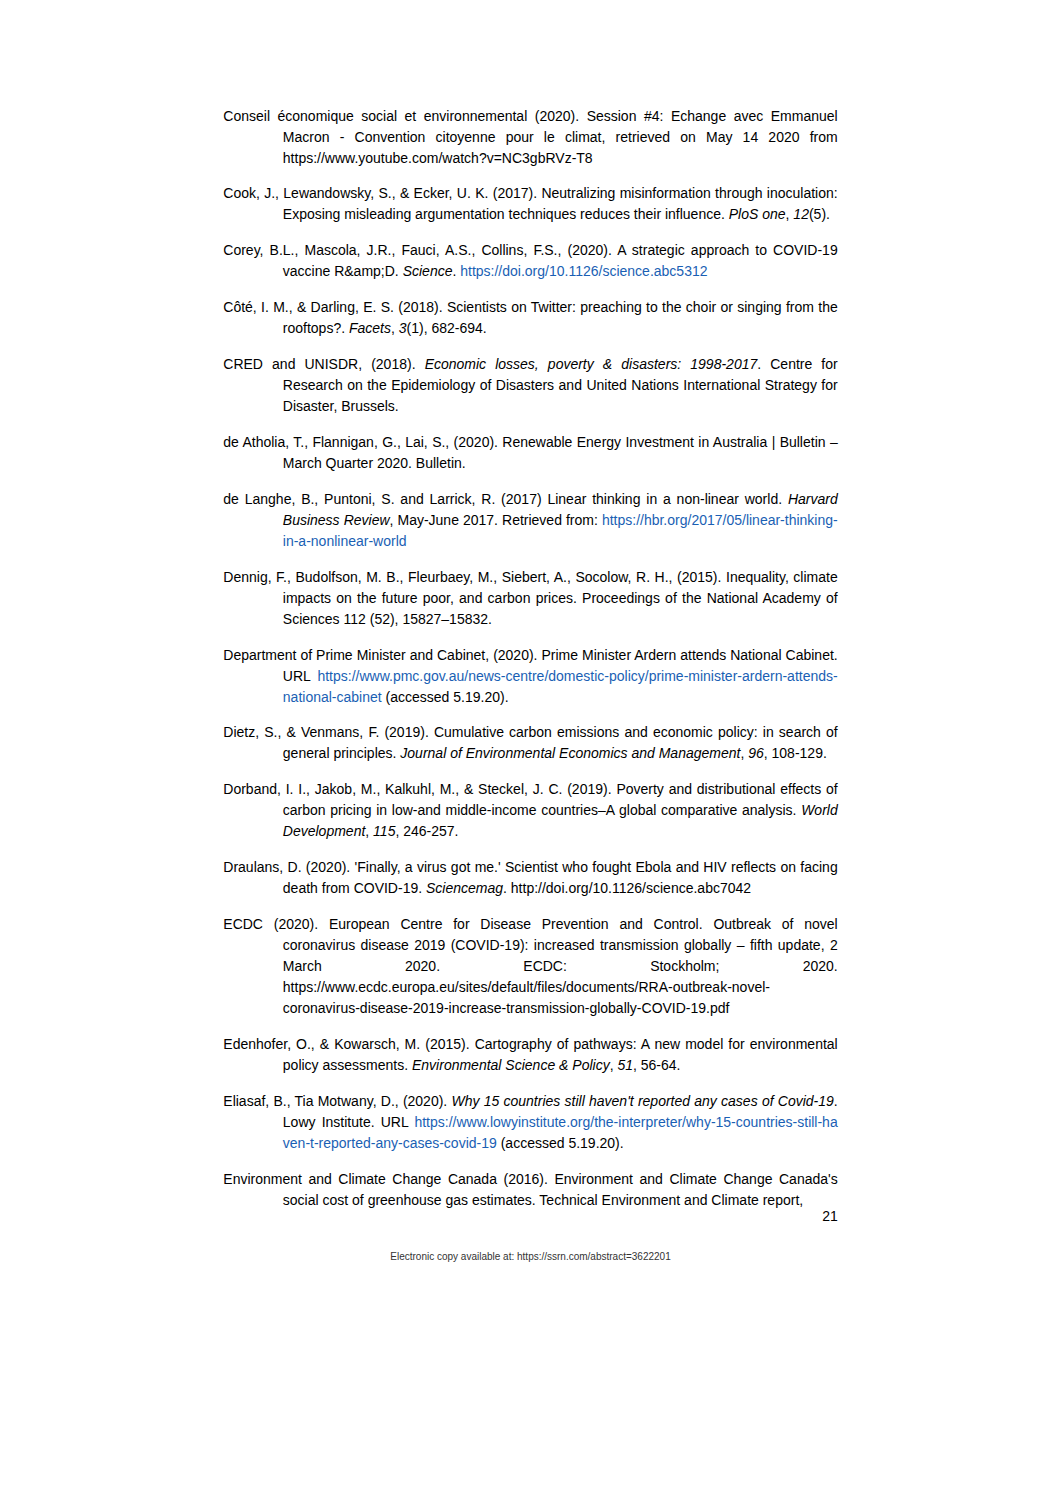Conseil économique social et environnemental (2020). Session #4: Echange avec Emmanuel Macron - Convention citoyenne pour le climat, retrieved on May 14 2020 from https://www.youtube.com/watch?v=NC3gbRVz-T8
Cook, J., Lewandowsky, S., & Ecker, U. K. (2017). Neutralizing misinformation through inoculation: Exposing misleading argumentation techniques reduces their influence. PloS one, 12(5).
Corey, B.L., Mascola, J.R., Fauci, A.S., Collins, F.S., (2020). A strategic approach to COVID-19 vaccine R&amp;D. Science. https://doi.org/10.1126/science.abc5312
Côté, I. M., & Darling, E. S. (2018). Scientists on Twitter: preaching to the choir or singing from the rooftops?. Facets, 3(1), 682-694.
CRED and UNISDR, (2018). Economic losses, poverty & disasters: 1998-2017. Centre for Research on the Epidemiology of Disasters and United Nations International Strategy for Disaster, Brussels.
de Atholia, T., Flannigan, G., Lai, S., (2020). Renewable Energy Investment in Australia | Bulletin – March Quarter 2020. Bulletin.
de Langhe, B., Puntoni, S. and Larrick, R. (2017) Linear thinking in a non-linear world. Harvard Business Review, May-June 2017. Retrieved from: https://hbr.org/2017/05/linear-thinking-in-a-nonlinear-world
Dennig, F., Budolfson, M. B., Fleurbaey, M., Siebert, A., Socolow, R. H., (2015). Inequality, climate impacts on the future poor, and carbon prices. Proceedings of the National Academy of Sciences 112 (52), 15827–15832.
Department of Prime Minister and Cabinet, (2020). Prime Minister Ardern attends National Cabinet. URL https://www.pmc.gov.au/news-centre/domestic-policy/prime-minister-ardern-attends-national-cabinet (accessed 5.19.20).
Dietz, S., & Venmans, F. (2019). Cumulative carbon emissions and economic policy: in search of general principles. Journal of Environmental Economics and Management, 96, 108-129.
Dorband, I. I., Jakob, M., Kalkuhl, M., & Steckel, J. C. (2019). Poverty and distributional effects of carbon pricing in low-and middle-income countries–A global comparative analysis. World Development, 115, 246-257.
Draulans, D. (2020). 'Finally, a virus got me.' Scientist who fought Ebola and HIV reflects on facing death from COVID-19. Sciencemag. http://doi.org/10.1126/science.abc7042
ECDC (2020). European Centre for Disease Prevention and Control. Outbreak of novel coronavirus disease 2019 (COVID-19): increased transmission globally – fifth update, 2 March 2020. ECDC: Stockholm; 2020. https://www.ecdc.europa.eu/sites/default/files/documents/RRA-outbreak-novel-coronavirus-disease-2019-increase-transmission-globally-COVID-19.pdf
Edenhofer, O., & Kowarsch, M. (2015). Cartography of pathways: A new model for environmental policy assessments. Environmental Science & Policy, 51, 56-64.
Eliasaf, B., Tia Motwany, D., (2020). Why 15 countries still haven't reported any cases of Covid-19. Lowy Institute. URL https://www.lowyinstitute.org/the-interpreter/why-15-countries-still-haven-t-reported-any-cases-covid-19 (accessed 5.19.20).
Environment and Climate Change Canada (2016). Environment and Climate Change Canada's social cost of greenhouse gas estimates. Technical Environment and Climate report,
21
Electronic copy available at: https://ssrn.com/abstract=3622201